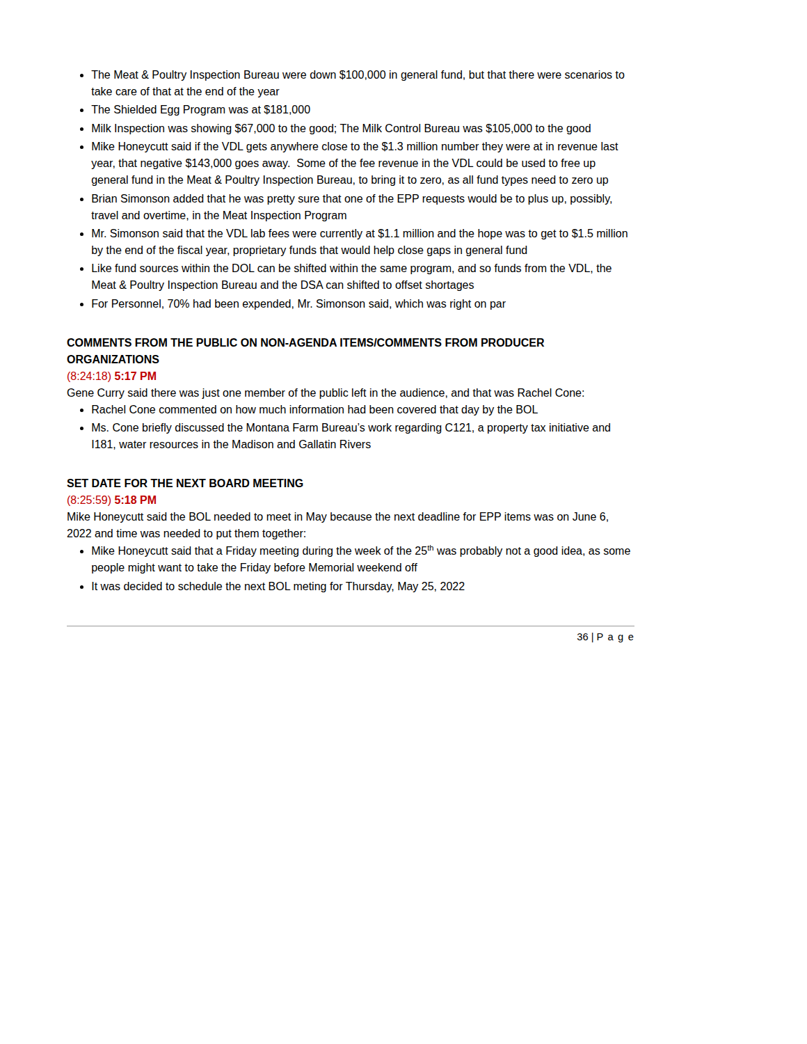The Meat & Poultry Inspection Bureau were down $100,000 in general fund, but that there were scenarios to take care of that at the end of the year
The Shielded Egg Program was at $181,000
Milk Inspection was showing $67,000 to the good; The Milk Control Bureau was $105,000 to the good
Mike Honeycutt said if the VDL gets anywhere close to the $1.3 million number they were at in revenue last year, that negative $143,000 goes away. Some of the fee revenue in the VDL could be used to free up general fund in the Meat & Poultry Inspection Bureau, to bring it to zero, as all fund types need to zero up
Brian Simonson added that he was pretty sure that one of the EPP requests would be to plus up, possibly, travel and overtime, in the Meat Inspection Program
Mr. Simonson said that the VDL lab fees were currently at $1.1 million and the hope was to get to $1.5 million by the end of the fiscal year, proprietary funds that would help close gaps in general fund
Like fund sources within the DOL can be shifted within the same program, and so funds from the VDL, the Meat & Poultry Inspection Bureau and the DSA can shifted to offset shortages
For Personnel, 70% had been expended, Mr. Simonson said, which was right on par
Comments from the Public on Non-Agenda Items/Comments from Producer Organizations
(8:24:18) 5:17 PM
Gene Curry said there was just one member of the public left in the audience, and that was Rachel Cone:
Rachel Cone commented on how much information had been covered that day by the BOL
Ms. Cone briefly discussed the Montana Farm Bureau’s work regarding C121, a property tax initiative and I181, water resources in the Madison and Gallatin Rivers
Set Date for the Next Board Meeting
(8:25:59) 5:18 PM
Mike Honeycutt said the BOL needed to meet in May because the next deadline for EPP items was on June 6, 2022 and time was needed to put them together:
Mike Honeycutt said that a Friday meeting during the week of the 25th was probably not a good idea, as some people might want to take the Friday before Memorial weekend off
It was decided to schedule the next BOL meting for Thursday, May 25, 2022
36 | P a g e